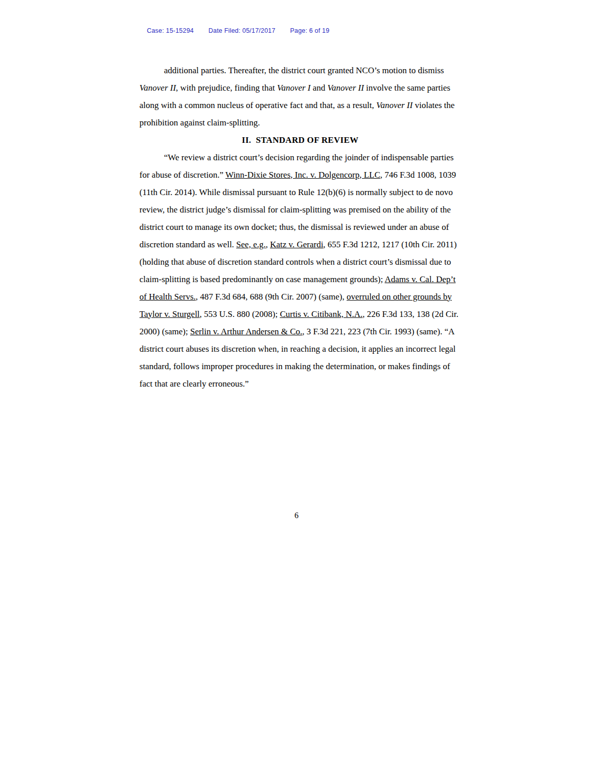Case: 15-15294 Date Filed: 05/17/2017 Page: 6 of 19
additional parties. Thereafter, the district court granted NCO’s motion to dismiss Vanover II, with prejudice, finding that Vanover I and Vanover II involve the same parties along with a common nucleus of operative fact and that, as a result, Vanover II violates the prohibition against claim-splitting.
II. STANDARD OF REVIEW
“We review a district court’s decision regarding the joinder of indispensable parties for abuse of discretion.” Winn-Dixie Stores, Inc. v. Dolgencorp, LLC, 746 F.3d 1008, 1039 (11th Cir. 2014). While dismissal pursuant to Rule 12(b)(6) is normally subject to de novo review, the district judge’s dismissal for claim-splitting was premised on the ability of the district court to manage its own docket; thus, the dismissal is reviewed under an abuse of discretion standard as well. See, e.g., Katz v. Gerardi, 655 F.3d 1212, 1217 (10th Cir. 2011) (holding that abuse of discretion standard controls when a district court’s dismissal due to claim-splitting is based predominantly on case management grounds); Adams v. Cal. Dep’t of Health Servs., 487 F.3d 684, 688 (9th Cir. 2007) (same), overruled on other grounds by Taylor v. Sturgell, 553 U.S. 880 (2008); Curtis v. Citibank, N.A., 226 F.3d 133, 138 (2d Cir. 2000) (same); Serlin v. Arthur Andersen & Co., 3 F.3d 221, 223 (7th Cir. 1993) (same). “A district court abuses its discretion when, in reaching a decision, it applies an incorrect legal standard, follows improper procedures in making the determination, or makes findings of fact that are clearly erroneous.”
6